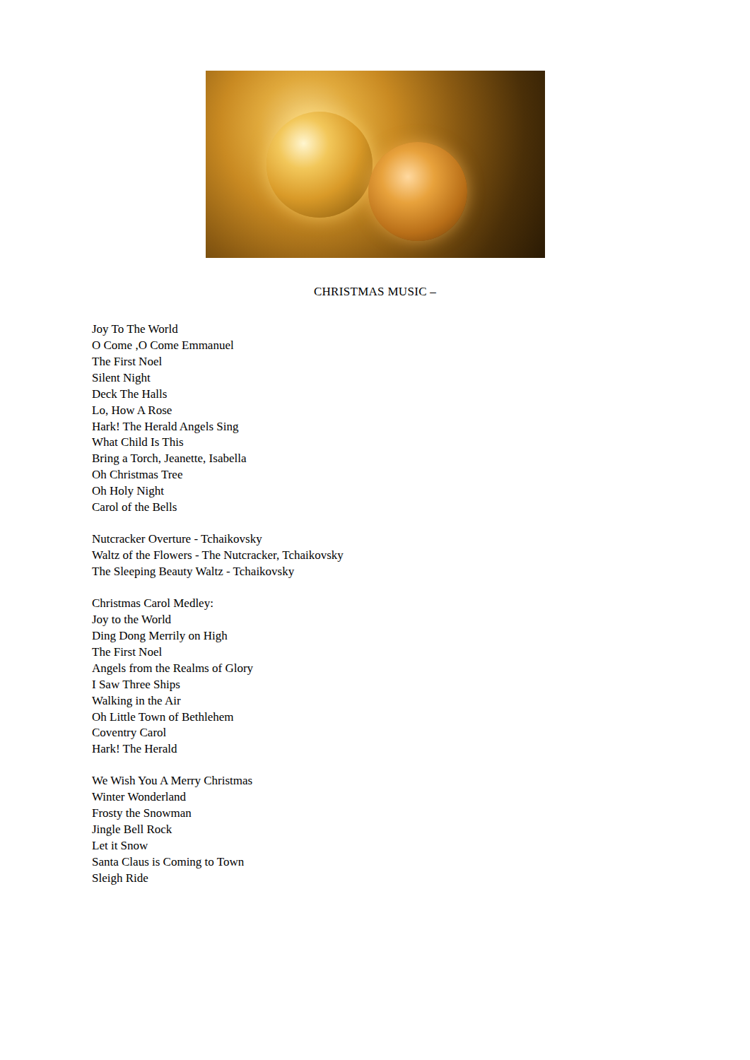CHRISTMAS MUSIC –
Joy To The World
O Come ,O Come Emmanuel
The First Noel
Silent Night
Deck The Halls
Lo, How A Rose
Hark! The Herald Angels Sing
What Child Is This
Bring a Torch, Jeanette, Isabella
Oh Christmas Tree
Oh Holy Night
Carol of the Bells
Nutcracker Overture - Tchaikovsky
Waltz of the Flowers - The Nutcracker, Tchaikovsky
The Sleeping Beauty Waltz - Tchaikovsky
Christmas Carol Medley:
Joy to the World
Ding Dong Merrily on High
The First Noel
Angels from the Realms of Glory
I Saw Three Ships
Walking in the Air
Oh Little Town of Bethlehem
Coventry Carol
Hark! The Herald
We Wish You A Merry Christmas
Winter Wonderland
Frosty the Snowman
Jingle Bell Rock
Let it Snow
Santa Claus is Coming to Town
Sleigh Ride